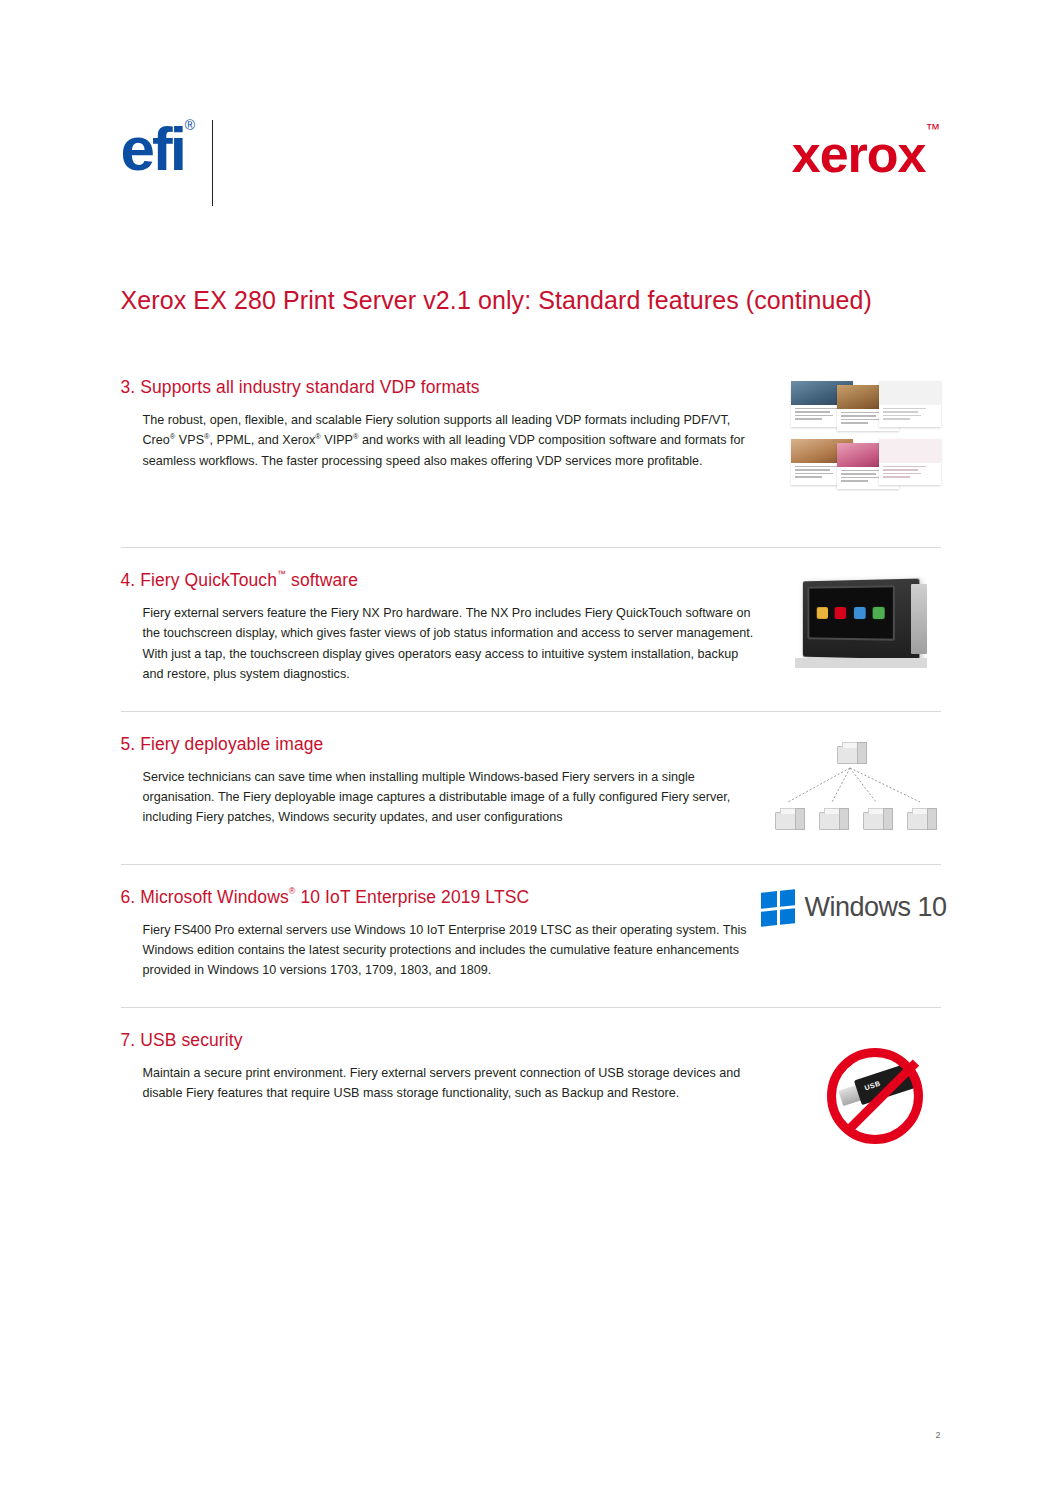efi®
xerox™
Xerox EX 280 Print Server v2.1 only: Standard features (continued)
3. Supports all industry standard VDP formats
The robust, open, flexible, and scalable Fiery solution supports all leading VDP formats including PDF/VT, Creo® VPS®, PPML, and Xerox® VIPP® and works with all leading VDP composition software and formats for seamless workflows. The faster processing speed also makes offering VDP services more profitable.
4. Fiery QuickTouch™ software
Fiery external servers feature the Fiery NX Pro hardware. The NX Pro includes Fiery QuickTouch software on the touchscreen display, which gives faster views of job status information and access to server management. With just a tap, the touchscreen display gives operators easy access to intuitive system installation, backup and restore, plus system diagnostics.
5. Fiery deployable image
Service technicians can save time when installing multiple Windows-based Fiery servers in a single organisation. The Fiery deployable image captures a distributable image of a fully configured Fiery server, including Fiery patches, Windows security updates, and user configurations
6. Microsoft Windows® 10 IoT Enterprise 2019 LTSC
Fiery FS400 Pro external servers use Windows 10 IoT Enterprise 2019 LTSC as their operating system. This Windows edition contains the latest security protections and includes the cumulative feature enhancements provided in Windows 10 versions 1703, 1709, 1803, and 1809.
Windows 10
7. USB security
Maintain a secure print environment. Fiery external servers prevent connection of USB storage devices and disable Fiery features that require USB mass storage functionality, such as Backup and Restore.
2